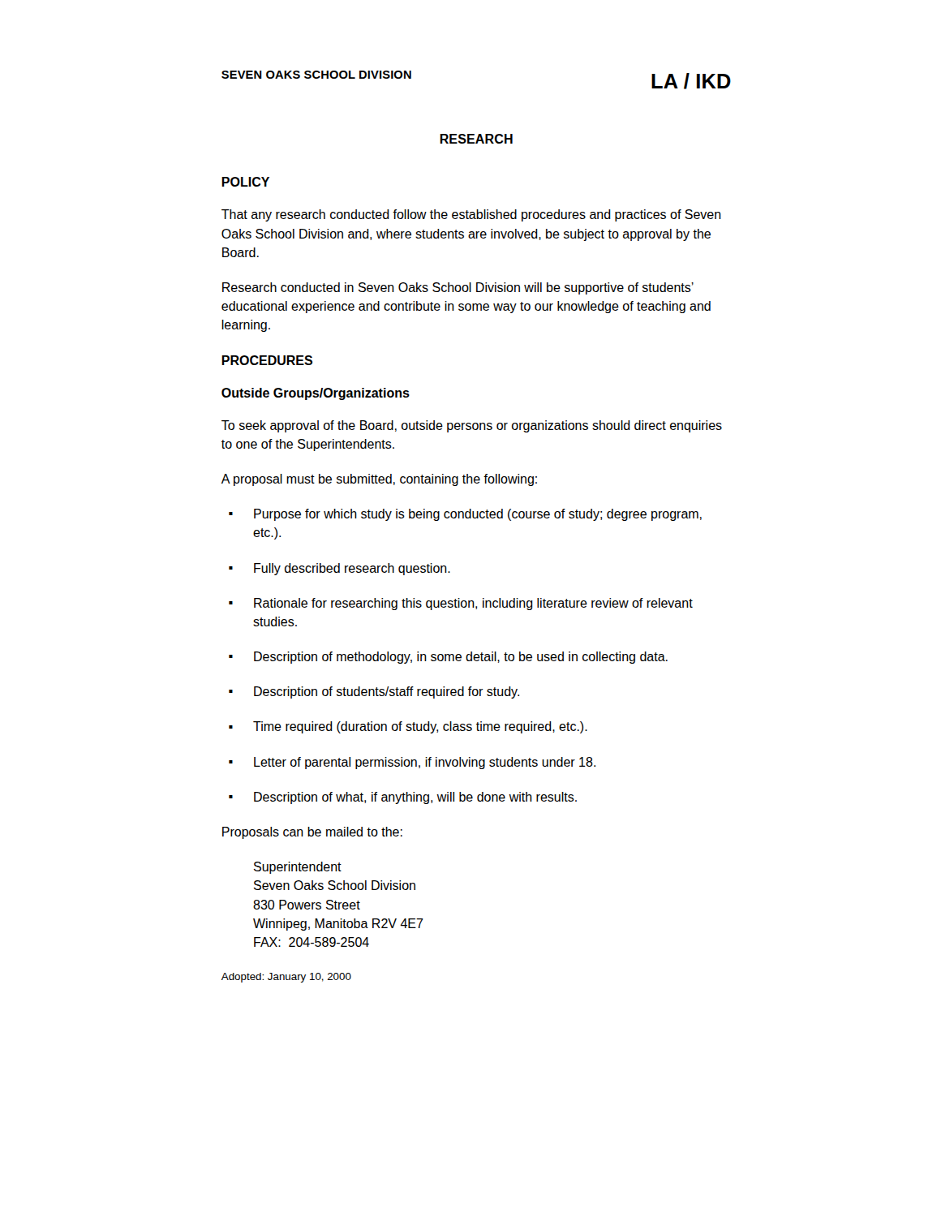SEVEN OAKS SCHOOL DIVISION
LA / IKD
RESEARCH
POLICY
That any research conducted follow the established procedures and practices of Seven Oaks School Division and, where students are involved, be subject to approval by the Board.
Research conducted in Seven Oaks School Division will be supportive of students’ educational experience and contribute in some way to our knowledge of teaching and learning.
PROCEDURES
Outside Groups/Organizations
To seek approval of the Board, outside persons or organizations should direct enquiries to one of the Superintendents.
A proposal must be submitted, containing the following:
Purpose for which study is being conducted (course of study; degree program, etc.).
Fully described research question.
Rationale for researching this question, including literature review of relevant studies.
Description of methodology, in some detail, to be used in collecting data.
Description of students/staff required for study.
Time required (duration of study, class time required, etc.).
Letter of parental permission, if involving students under 18.
Description of what, if anything, will be done with results.
Proposals can be mailed to the:
Superintendent
Seven Oaks School Division
830 Powers Street
Winnipeg, Manitoba R2V 4E7
FAX: 204-589-2504
Adopted: January 10, 2000